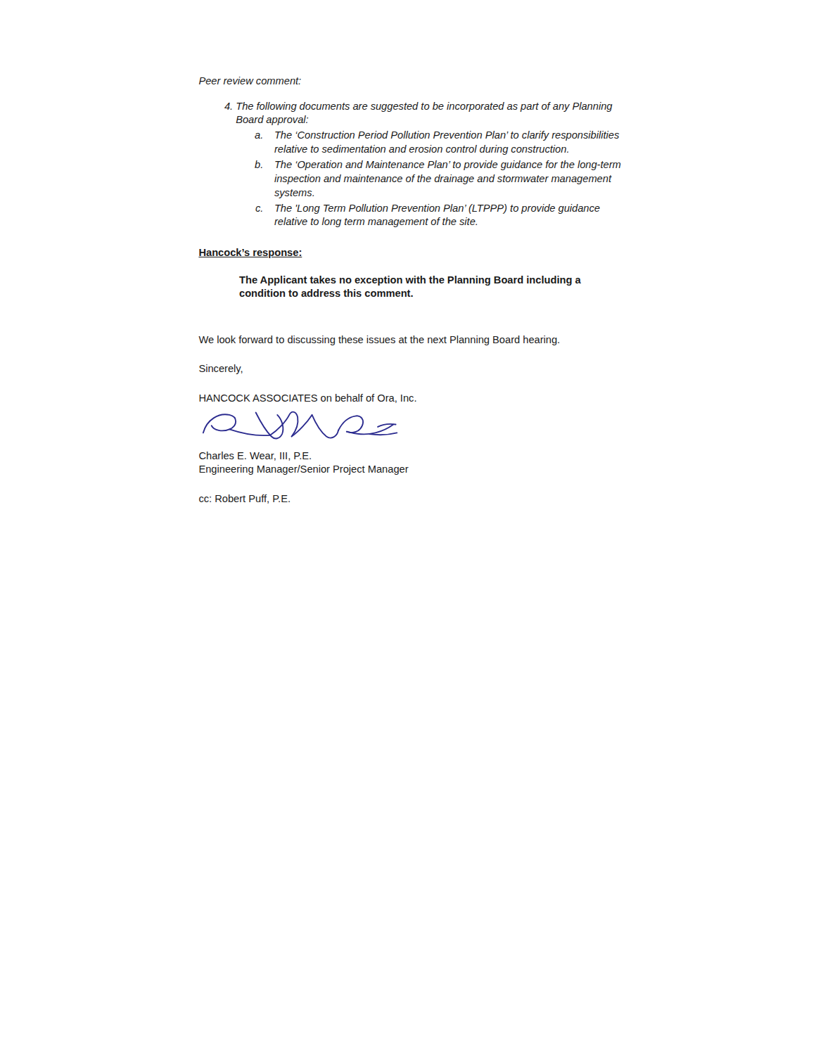Peer review comment:
The following documents are suggested to be incorporated as part of any Planning Board approval:
The ‘Construction Period Pollution Prevention Plan’ to clarify responsibilities relative to sedimentation and erosion control during construction.
The ‘Operation and Maintenance Plan’ to provide guidance for the long-term inspection and maintenance of the drainage and stormwater management systems.
The 'Long Term Pollution Prevention Plan’ (LTPPP) to provide guidance relative to long term management of the site.
Hancock’s response:
The Applicant takes no exception with the Planning Board including a condition to address this comment.
We look forward to discussing these issues at the next Planning Board hearing.
Sincerely,
HANCOCK ASSOCIATES on behalf of Ora, Inc.
Charles E. Wear, III, P.E.
Engineering Manager/Senior Project Manager
cc: Robert Puff, P.E.